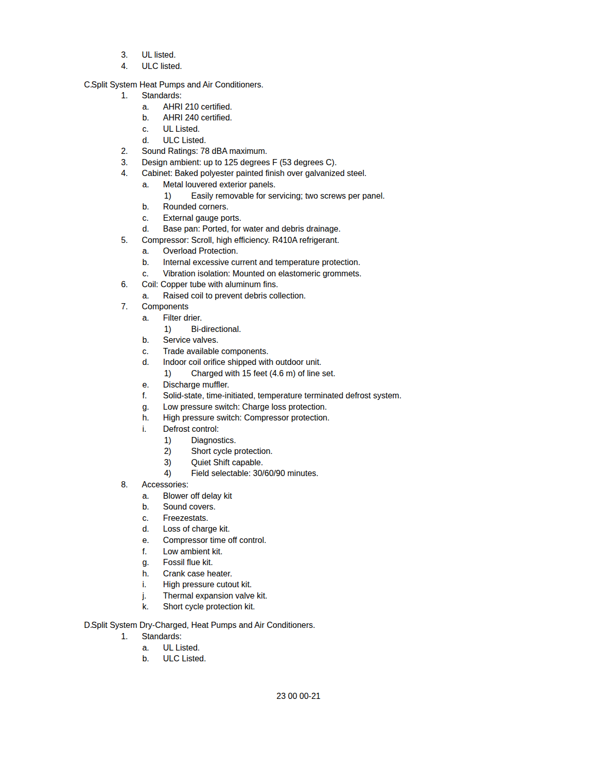3. UL listed.
4. ULC listed.
C. Split System Heat Pumps and Air Conditioners.
1. Standards:
a. AHRI 210 certified.
b. AHRI 240 certified.
c. UL Listed.
d. ULC Listed.
2. Sound Ratings: 78 dBA maximum.
3. Design ambient: up to 125 degrees F (53 degrees C).
4. Cabinet: Baked polyester painted finish over galvanized steel.
a. Metal louvered exterior panels.
1) Easily removable for servicing; two screws per panel.
b. Rounded corners.
c. External gauge ports.
d. Base pan: Ported, for water and debris drainage.
5. Compressor: Scroll, high efficiency. R410A refrigerant.
a. Overload Protection.
b. Internal excessive current and temperature protection.
c. Vibration isolation: Mounted on elastomeric grommets.
6. Coil: Copper tube with aluminum fins.
a. Raised coil to prevent debris collection.
7. Components
a. Filter drier.
1) Bi-directional.
b. Service valves.
c. Trade available components.
d. Indoor coil orifice shipped with outdoor unit.
1) Charged with 15 feet (4.6 m) of line set.
e. Discharge muffler.
f. Solid-state, time-initiated, temperature terminated defrost system.
g. Low pressure switch: Charge loss protection.
h. High pressure switch: Compressor protection.
i. Defrost control:
1) Diagnostics.
2) Short cycle protection.
3) Quiet Shift capable.
4) Field selectable: 30/60/90 minutes.
8. Accessories:
a. Blower off delay kit
b. Sound covers.
c. Freezestats.
d. Loss of charge kit.
e. Compressor time off control.
f. Low ambient kit.
g. Fossil flue kit.
h. Crank case heater.
i. High pressure cutout kit.
j. Thermal expansion valve kit.
k. Short cycle protection kit.
D. Split System Dry-Charged, Heat Pumps and Air Conditioners.
1. Standards:
a. UL Listed.
b. ULC Listed.
23 00 00-21